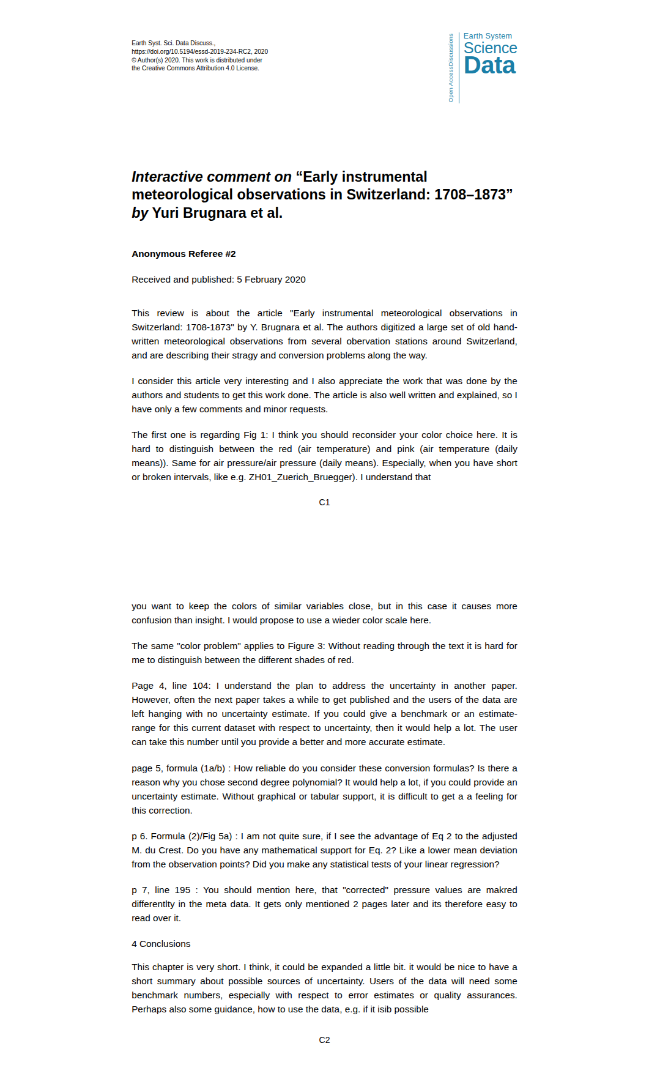Earth Syst. Sci. Data Discuss.,
https://doi.org/10.5194/essd-2019-234-RC2, 2020
© Author(s) 2020. This work is distributed under
the Creative Commons Attribution 4.0 License.
Open Access Discussions
Earth System Science Data
Interactive comment on “Early instrumental meteorological observations in Switzerland: 1708–1873” by Yuri Brugnara et al.
Anonymous Referee #2
Received and published: 5 February 2020
This review is about the article "Early instrumental meteorological observations in Switzerland: 1708-1873" by Y. Brugnara et al. The authors digitized a large set of old hand-written meteorological observations from several obervation stations around Switzerland, and are describing their stragy and conversion problems along the way.
I consider this article very interesting and I also appreciate the work that was done by the authors and students to get this work done. The article is also well written and explained, so I have only a few comments and minor requests.
The first one is regarding Fig 1: I think you should reconsider your color choice here. It is hard to distinguish between the red (air temperature) and pink (air temperature (daily means)). Same for air pressure/air pressure (daily means). Especially, when you have short or broken intervals, like e.g. ZH01_Zuerich_Bruegger). I understand that
C1
you want to keep the colors of similar variables close, but in this case it causes more confusion than insight. I would propose to use a wieder color scale here.
The same "color problem" applies to Figure 3: Without reading through the text it is hard for me to distinguish between the different shades of red.
Page 4, line 104: I understand the plan to address the uncertainty in another paper. However, often the next paper takes a while to get published and the users of the data are left hanging with no uncertainty estimate. If you could give a benchmark or an estimate-range for this current dataset with respect to uncertainty, then it would help a lot. The user can take this number until you provide a better and more accurate estimate.
page 5, formula (1a/b) : How reliable do you consider these conversion formulas? Is there a reason why you chose second degree polynomial? It would help a lot, if you could provide an uncertainty estimate. Without graphical or tabular support, it is difficult to get a a feeling for this correction.
p 6. Formula (2)/Fig 5a) : I am not quite sure, if I see the advantage of Eq 2 to the adjusted M. du Crest. Do you have any mathematical support for Eq. 2? Like a lower mean deviation from the observation points? Did you make any statistical tests of your linear regression?
p 7, line 195 : You should mention here, that "corrected" pressure values are makred differentlty in the meta data. It gets only mentioned 2 pages later and its therefore easy to read over it.
4 Conclusions
This chapter is very short. I think, it could be expanded a little bit. it would be nice to have a short summary about possible sources of uncertainty. Users of the data will need some benchmark numbers, especially with respect to error estimates or quality assurances. Perhaps also some guidance, how to use the data, e.g. if it isib possible
C2